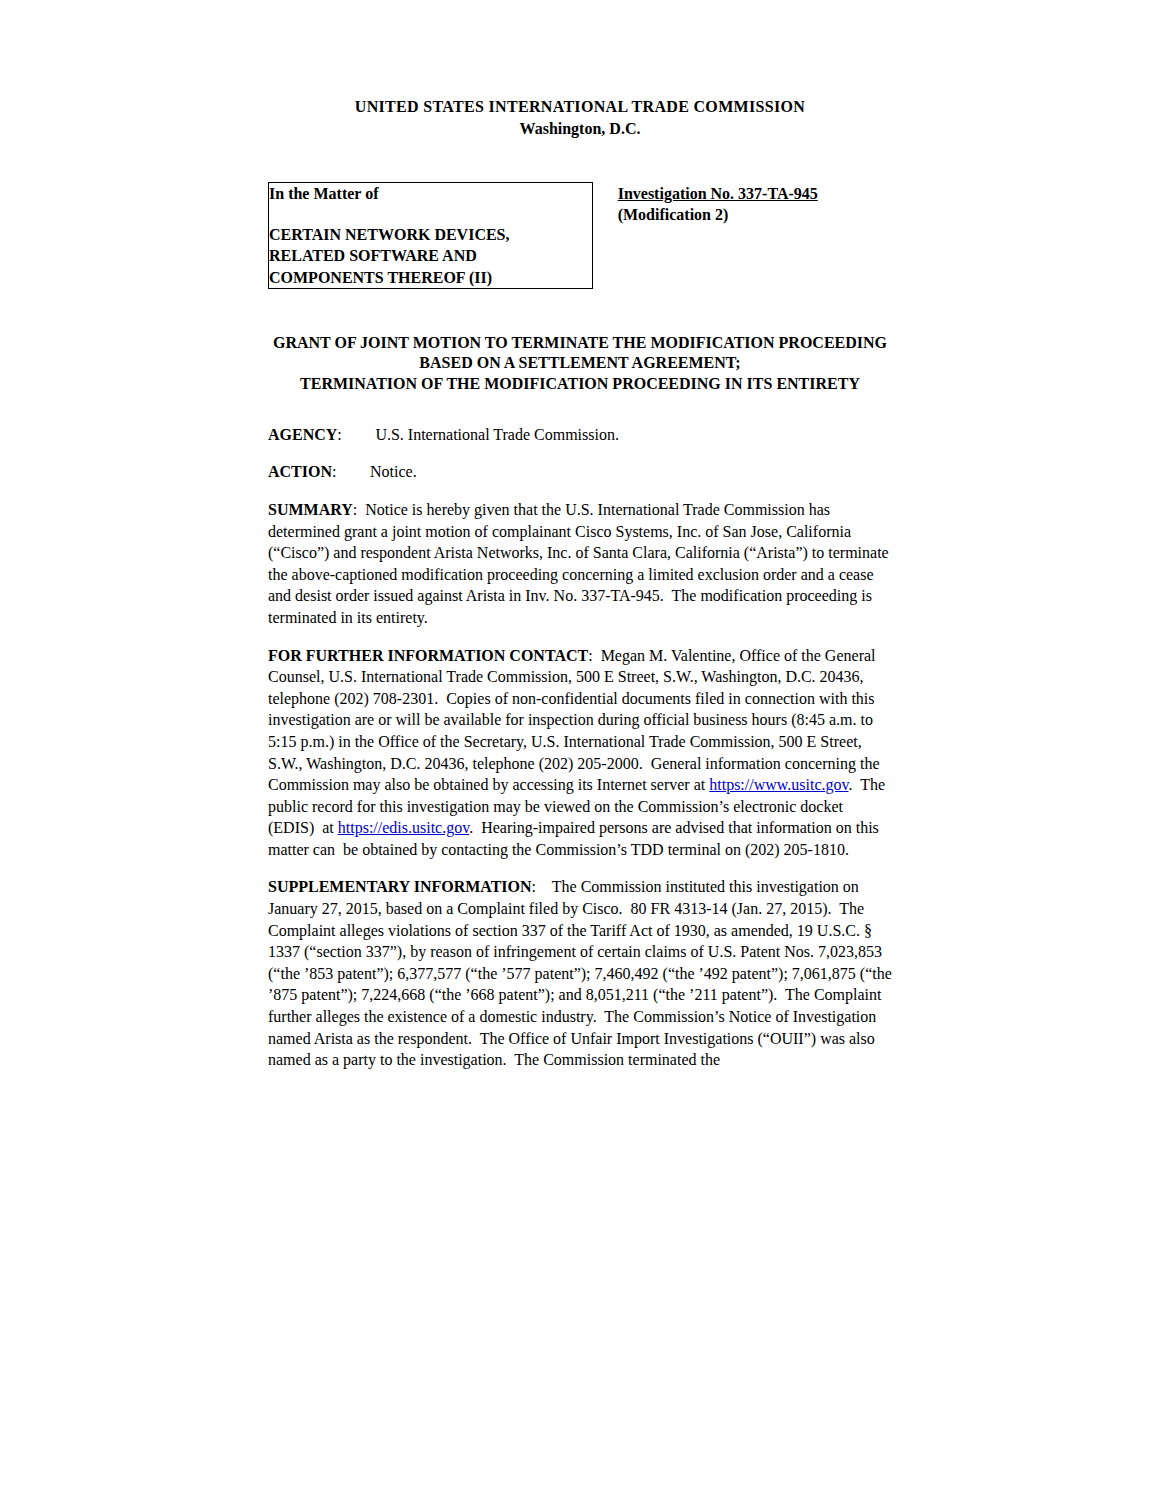UNITED STATES INTERNATIONAL TRADE COMMISSION
Washington, D.C.
| In the Matter of CERTAIN NETWORK DEVICES, RELATED SOFTWARE AND COMPONENTS THEREOF (II) | | Investigation No. 337-TA-945 (Modification 2) |
GRANT OF JOINT MOTION TO TERMINATE THE MODIFICATION PROCEEDING
BASED ON A SETTLEMENT AGREEMENT;
TERMINATION OF THE MODIFICATION PROCEEDING IN ITS ENTIRETY
AGENCY: U.S. International Trade Commission.
ACTION: Notice.
SUMMARY: Notice is hereby given that the U.S. International Trade Commission has determined grant a joint motion of complainant Cisco Systems, Inc. of San Jose, California (“Cisco”) and respondent Arista Networks, Inc. of Santa Clara, California (“Arista”) to terminate the above-captioned modification proceeding concerning a limited exclusion order and a cease and desist order issued against Arista in Inv. No. 337-TA-945. The modification proceeding is terminated in its entirety.
FOR FURTHER INFORMATION CONTACT: Megan M. Valentine, Office of the General Counsel, U.S. International Trade Commission, 500 E Street, S.W., Washington, D.C. 20436, telephone (202) 708-2301. Copies of non-confidential documents filed in connection with this investigation are or will be available for inspection during official business hours (8:45 a.m. to 5:15 p.m.) in the Office of the Secretary, U.S. International Trade Commission, 500 E Street, S.W., Washington, D.C. 20436, telephone (202) 205-2000. General information concerning the Commission may also be obtained by accessing its Internet server at https://www.usitc.gov. The public record for this investigation may be viewed on the Commission’s electronic docket (EDIS) at https://edis.usitc.gov. Hearing-impaired persons are advised that information on this matter can be obtained by contacting the Commission’s TDD terminal on (202) 205-1810.
SUPPLEMENTARY INFORMATION: The Commission instituted this investigation on January 27, 2015, based on a Complaint filed by Cisco. 80 FR 4313-14 (Jan. 27, 2015). The Complaint alleges violations of section 337 of the Tariff Act of 1930, as amended, 19 U.S.C. § 1337 (“section 337”), by reason of infringement of certain claims of U.S. Patent Nos. 7,023,853 (“the ’853 patent”); 6,377,577 (“the ’577 patent”); 7,460,492 (“the ’492 patent”); 7,061,875 (“the ’875 patent”); 7,224,668 (“the ’668 patent”); and 8,051,211 (“the ’211 patent”). The Complaint further alleges the existence of a domestic industry. The Commission’s Notice of Investigation named Arista as the respondent. The Office of Unfair Import Investigations (“OUII”) was also named as a party to the investigation. The Commission terminated the